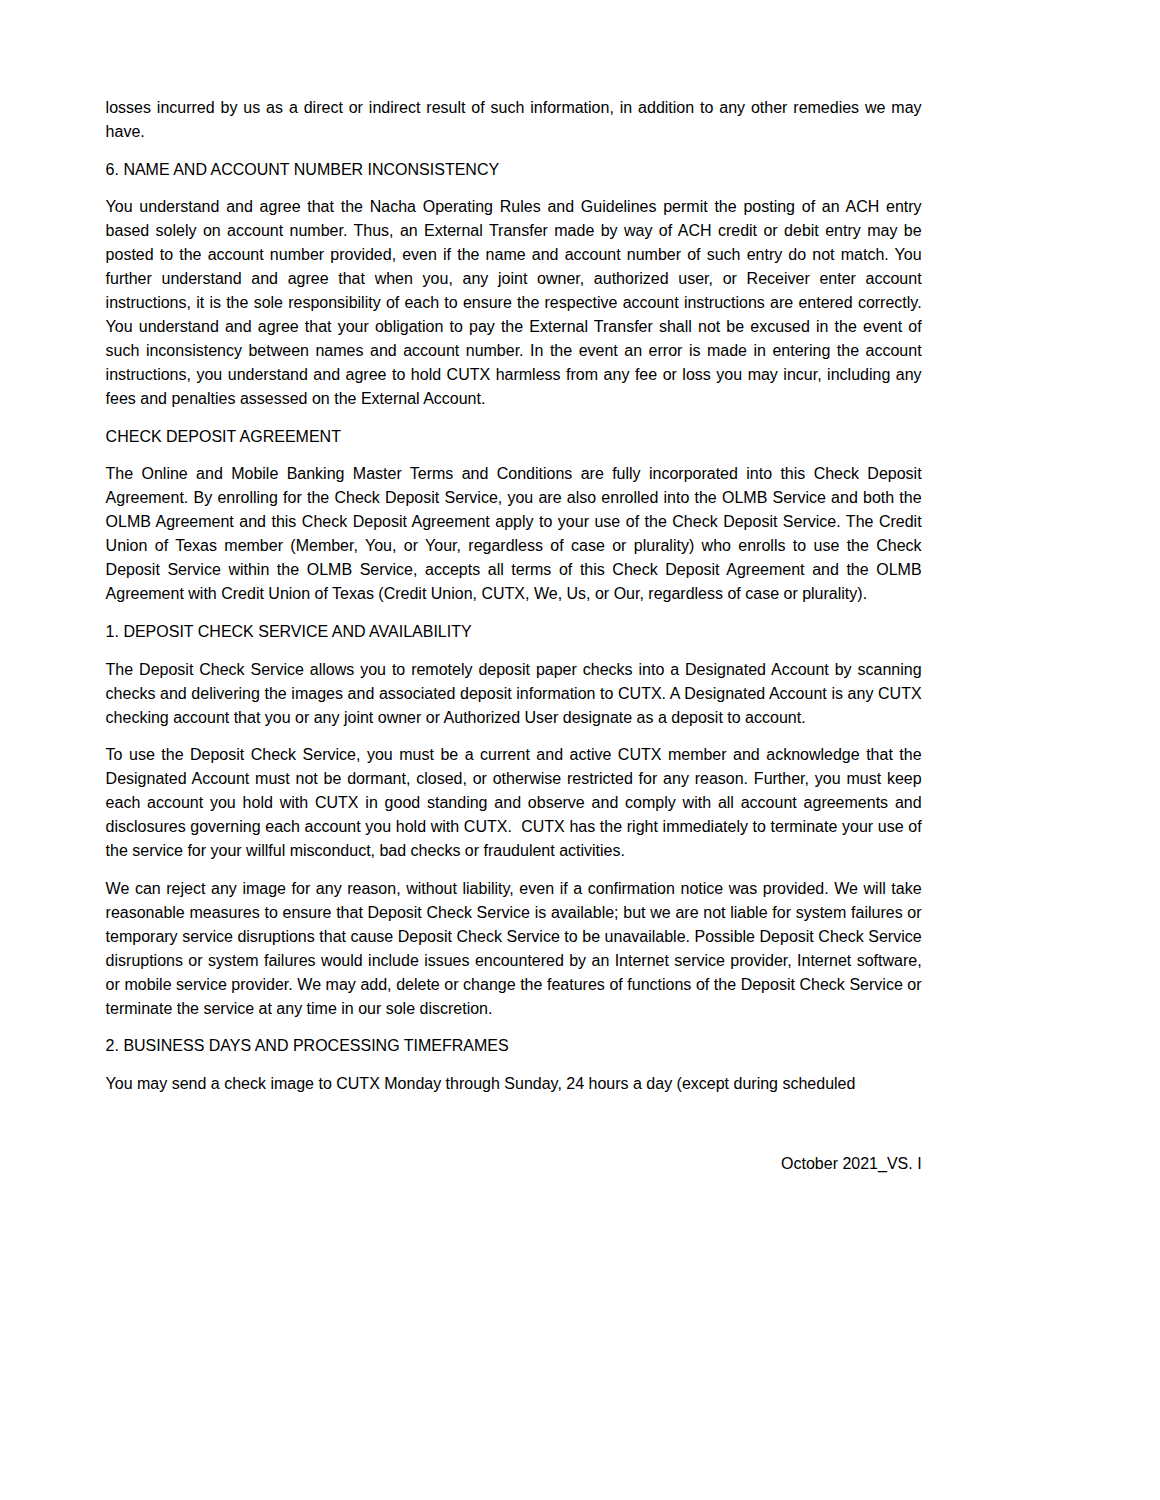losses incurred by us as a direct or indirect result of such information, in addition to any other remedies we may have.
6. NAME AND ACCOUNT NUMBER INCONSISTENCY
You understand and agree that the Nacha Operating Rules and Guidelines permit the posting of an ACH entry based solely on account number. Thus, an External Transfer made by way of ACH credit or debit entry may be posted to the account number provided, even if the name and account number of such entry do not match. You further understand and agree that when you, any joint owner, authorized user, or Receiver enter account instructions, it is the sole responsibility of each to ensure the respective account instructions are entered correctly. You understand and agree that your obligation to pay the External Transfer shall not be excused in the event of such inconsistency between names and account number. In the event an error is made in entering the account instructions, you understand and agree to hold CUTX harmless from any fee or loss you may incur, including any fees and penalties assessed on the External Account.
CHECK DEPOSIT AGREEMENT
The Online and Mobile Banking Master Terms and Conditions are fully incorporated into this Check Deposit Agreement. By enrolling for the Check Deposit Service, you are also enrolled into the OLMB Service and both the OLMB Agreement and this Check Deposit Agreement apply to your use of the Check Deposit Service. The Credit Union of Texas member (Member, You, or Your, regardless of case or plurality) who enrolls to use the Check Deposit Service within the OLMB Service, accepts all terms of this Check Deposit Agreement and the OLMB Agreement with Credit Union of Texas (Credit Union, CUTX, We, Us, or Our, regardless of case or plurality).
1. DEPOSIT CHECK SERVICE AND AVAILABILITY
The Deposit Check Service allows you to remotely deposit paper checks into a Designated Account by scanning checks and delivering the images and associated deposit information to CUTX. A Designated Account is any CUTX checking account that you or any joint owner or Authorized User designate as a deposit to account.
To use the Deposit Check Service, you must be a current and active CUTX member and acknowledge that the Designated Account must not be dormant, closed, or otherwise restricted for any reason. Further, you must keep each account you hold with CUTX in good standing and observe and comply with all account agreements and disclosures governing each account you hold with CUTX. CUTX has the right immediately to terminate your use of the service for your willful misconduct, bad checks or fraudulent activities.
We can reject any image for any reason, without liability, even if a confirmation notice was provided. We will take reasonable measures to ensure that Deposit Check Service is available; but we are not liable for system failures or temporary service disruptions that cause Deposit Check Service to be unavailable. Possible Deposit Check Service disruptions or system failures would include issues encountered by an Internet service provider, Internet software, or mobile service provider. We may add, delete or change the features of functions of the Deposit Check Service or terminate the service at any time in our sole discretion.
2. BUSINESS DAYS AND PROCESSING TIMEFRAMES
You may send a check image to CUTX Monday through Sunday, 24 hours a day (except during scheduled
October 2021_VS. I